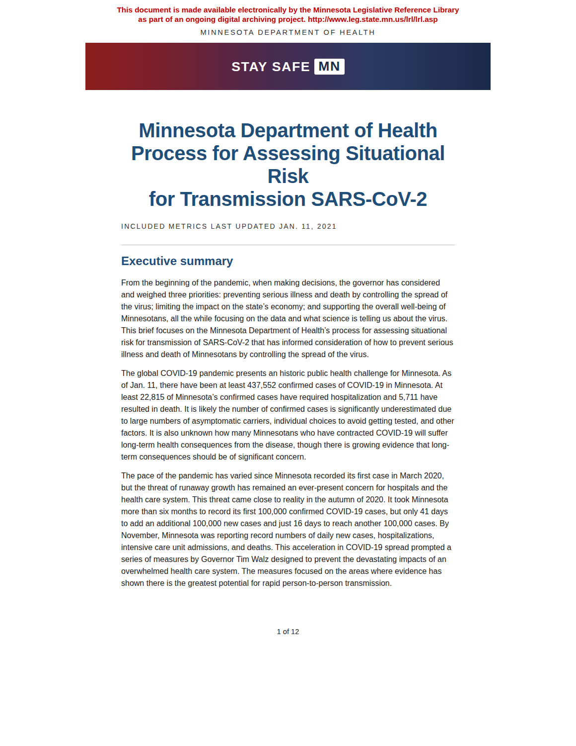This document is made available electronically by the Minnesota Legislative Reference Library
as part of an ongoing digital archiving project. http://www.leg.state.mn.us/lrl/lrl.asp
MINNESOTA DEPARTMENT OF HEALTH
STAY SAFE MN
Minnesota Department of Health
Process for Assessing Situational Risk
for Transmission SARS-CoV-2
INCLUDED METRICS LAST UPDATED JAN. 11, 2021
Executive summary
From the beginning of the pandemic, when making decisions, the governor has considered and weighed three priorities: preventing serious illness and death by controlling the spread of the virus; limiting the impact on the state’s economy; and supporting the overall well-being of Minnesotans, all the while focusing on the data and what science is telling us about the virus. This brief focuses on the Minnesota Department of Health’s process for assessing situational risk for transmission of SARS-CoV-2 that has informed consideration of how to prevent serious illness and death of Minnesotans by controlling the spread of the virus.
The global COVID-19 pandemic presents an historic public health challenge for Minnesota. As of Jan. 11, there have been at least 437,552 confirmed cases of COVID-19 in Minnesota. At least 22,815 of Minnesota’s confirmed cases have required hospitalization and 5,711 have resulted in death. It is likely the number of confirmed cases is significantly underestimated due to large numbers of asymptomatic carriers, individual choices to avoid getting tested, and other factors. It is also unknown how many Minnesotans who have contracted COVID-19 will suffer long-term health consequences from the disease, though there is growing evidence that long-term consequences should be of significant concern.
The pace of the pandemic has varied since Minnesota recorded its first case in March 2020, but the threat of runaway growth has remained an ever-present concern for hospitals and the health care system. This threat came close to reality in the autumn of 2020. It took Minnesota more than six months to record its first 100,000 confirmed COVID-19 cases, but only 41 days to add an additional 100,000 new cases and just 16 days to reach another 100,000 cases. By November, Minnesota was reporting record numbers of daily new cases, hospitalizations, intensive care unit admissions, and deaths. This acceleration in COVID-19 spread prompted a series of measures by Governor Tim Walz designed to prevent the devastating impacts of an overwhelmed health care system. The measures focused on the areas where evidence has shown there is the greatest potential for rapid person-to-person transmission.
1 of 12